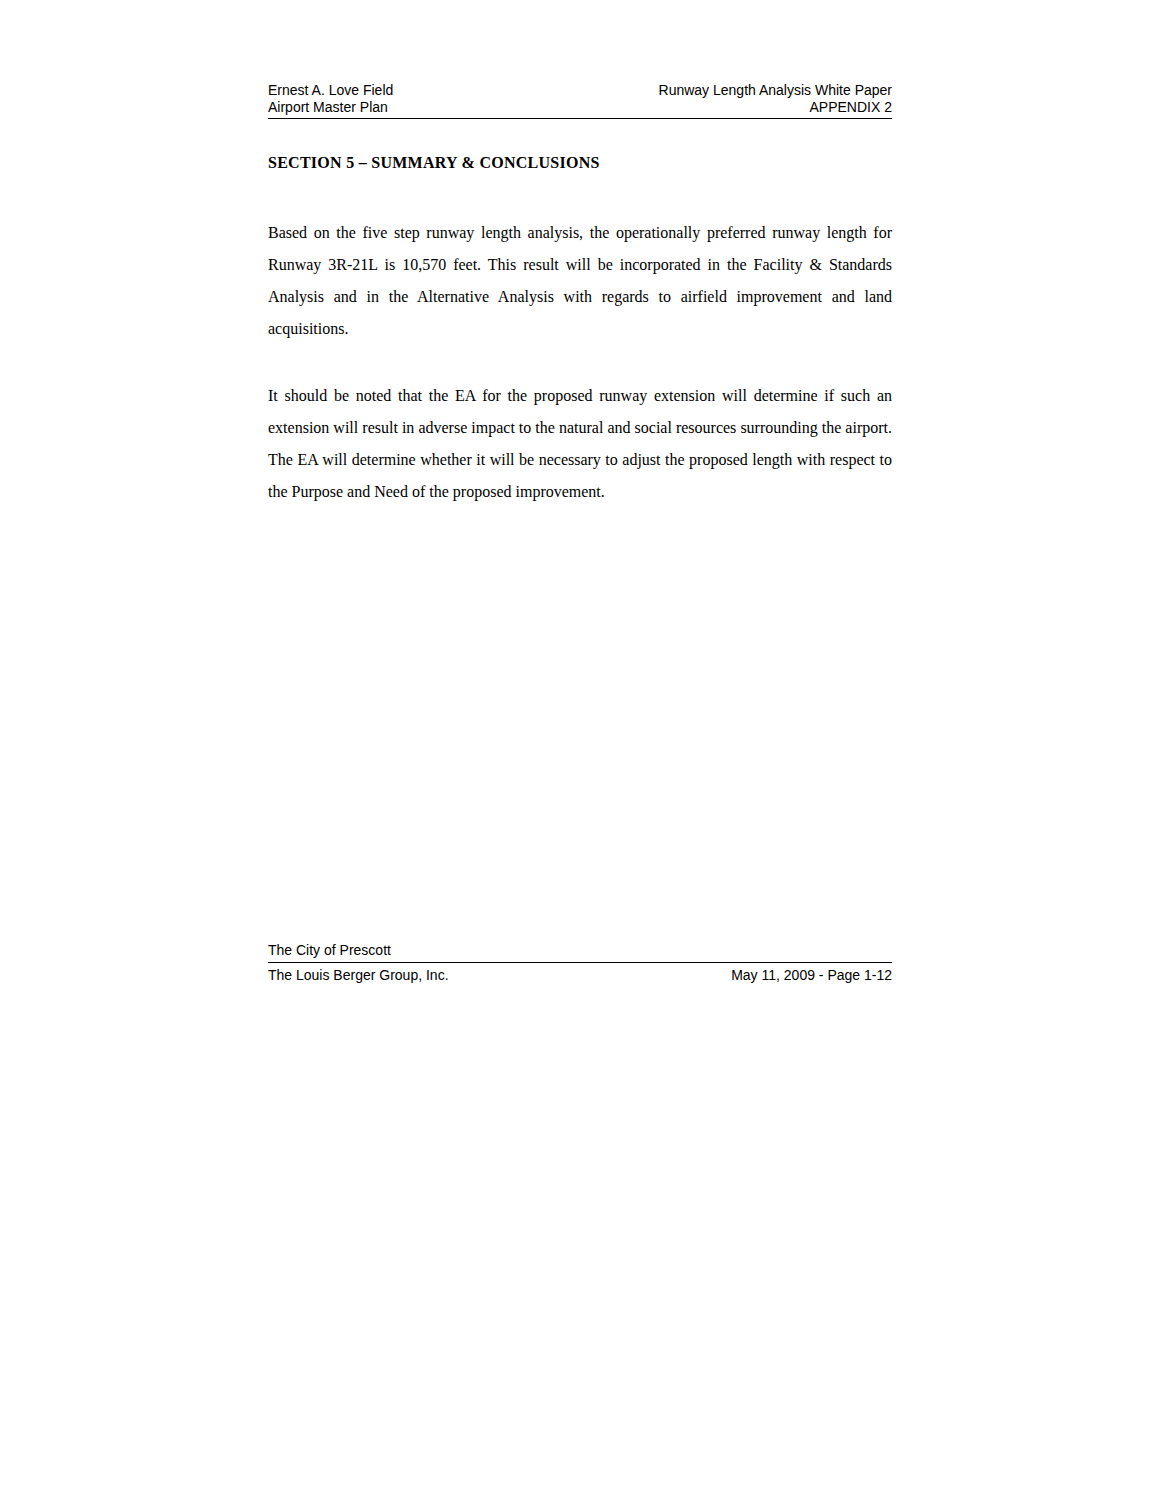Ernest A. Love Field
Runway Length Analysis White Paper
Airport Master Plan
APPENDIX 2
SECTION 5 – SUMMARY & CONCLUSIONS
Based on the five step runway length analysis, the operationally preferred runway length for Runway 3R-21L is 10,570 feet. This result will be incorporated in the Facility & Standards Analysis and in the Alternative Analysis with regards to airfield improvement and land acquisitions.
It should be noted that the EA for the proposed runway extension will determine if such an extension will result in adverse impact to the natural and social resources surrounding the airport. The EA will determine whether it will be necessary to adjust the proposed length with respect to the Purpose and Need of the proposed improvement.
The City of Prescott
The Louis Berger Group, Inc.
May 11, 2009 - Page 1-12